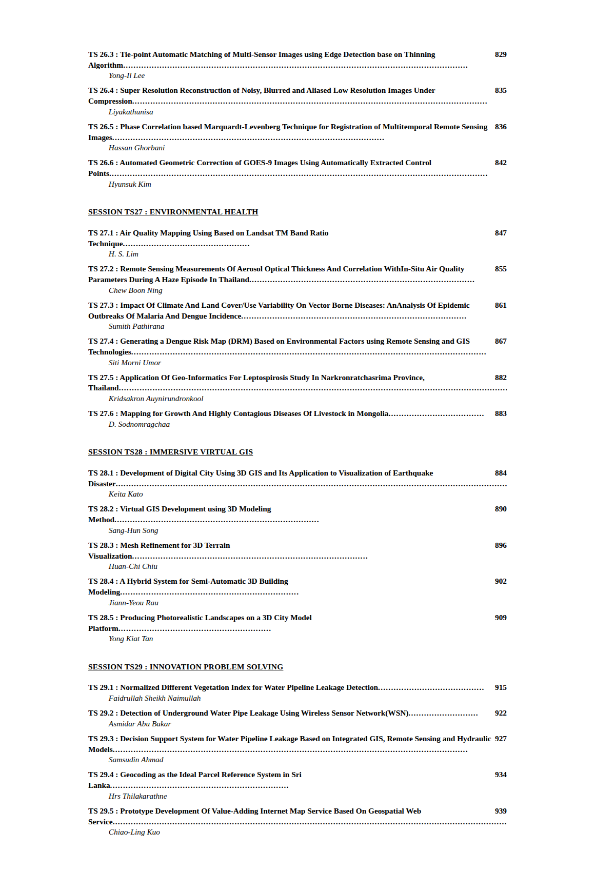829 TS 26.3 : Tie-point Automatic Matching of Multi-Sensor Images using Edge Detection base on Thinning Algorithm..................................................................................................................................... Yong-Il Lee
835 TS 26.4 : Super Resolution Reconstruction of Noisy, Blurred and Aliased Low Resolution Images Under Compression......................................................................................................................................... Liyakathunisa
836 TS 26.5 : Phase Correlation based Marquardt-Levenberg Technique for Registration of Multitemporal Remote Sensing Images......................................................................................................... Hassan Ghorbani
842 TS 26.6 : Automated Geometric Correction of GOES-9 Images Using Automatically Extracted Control Points.................................................................................................................................................. Hyunsuk Kim
SESSION TS27 : ENVIRONMENTAL HEALTH
847 TS 27.1 : Air Quality Mapping Using Based on Landsat TM Band Ratio Technique................................................. H. S. Lim
855 TS 27.2 : Remote Sensing Measurements Of Aerosol Optical Thickness And Correlation WithIn-Situ Air Quality Parameters During A Haze Episode In Thailand....................................................................................... Chew Boon Ning
861 TS 27.3 : Impact Of Climate And Land Cover/Use Variability On Vector Borne Diseases: AnAnalysis Of Epidemic Outbreaks Of Malaria And Dengue Incidence....................................................................................... Sumith Pathirana
867 TS 27.4 : Generating a Dengue Risk Map (DRM) Based on Environmental Factors using Remote Sensing and GIS Technologies......................................................................................................................................... Siti Morni Umor
882 TS 27.5 : Application Of Geo-Informatics For Leptospirosis Study In Narkronratchasrima Province, Thailand......................................................................................................................................................................... Kridsakron Auynirundronkool
883 TS 27.6 : Mapping for Growth And Highly Contagious Diseases Of Livestock in Mongolia..................................... D. Sodnomragchaa
SESSION TS28 : IMMERSIVE VIRTUAL GIS
884 TS 28.1 : Development of Digital City Using 3D GIS and Its Application to Visualization of Earthquake Disaster......................................................................................................................................................... Keita Kato
890 TS 28.2 : Virtual GIS Development using 3D Modeling Method............................................................................... Sang-Hun Song
896 TS 28.3 : Mesh Refinement for 3D Terrain Visualization........................................................................................... Huan-Chi Chiu
902 TS 28.4 : A Hybrid System for Semi-Automatic 3D Building Modeling..................................................................... Jiann-Yeou Rau
909 TS 28.5 : Producing Photorealistic Landscapes on a 3D City Model Platform........................................................... Yong Kiat Tan
SESSION TS29 : INNOVATION PROBLEM SOLVING
915 TS 29.1 : Normalized Different Vegetation Index for Water Pipeline Leakage Detection......................................... Faidrullah Sheikh Naimullah
922 TS 29.2 : Detection of Underground Water Pipe Leakage Using Wireless Sensor Network(WSN)........................... Asmidar Abu Bakar
927 TS 29.3 : Decision Support System for Water Pipeline Leakage Based on Integrated GIS, Remote Sensing and Hydraulic Models......................................................................................................................................... Samsudin Ahmad
934 TS 29.4 : Geocoding as the Ideal Parcel Reference System in Sri Lanka..................................................................... Hrs Thilakarathne
939 TS 29.5 : Prototype Development Of Value-Adding Internet Map Service Based On Geospatial Web Service.............................................................................................................................................................................. Chiao-Ling Kuo